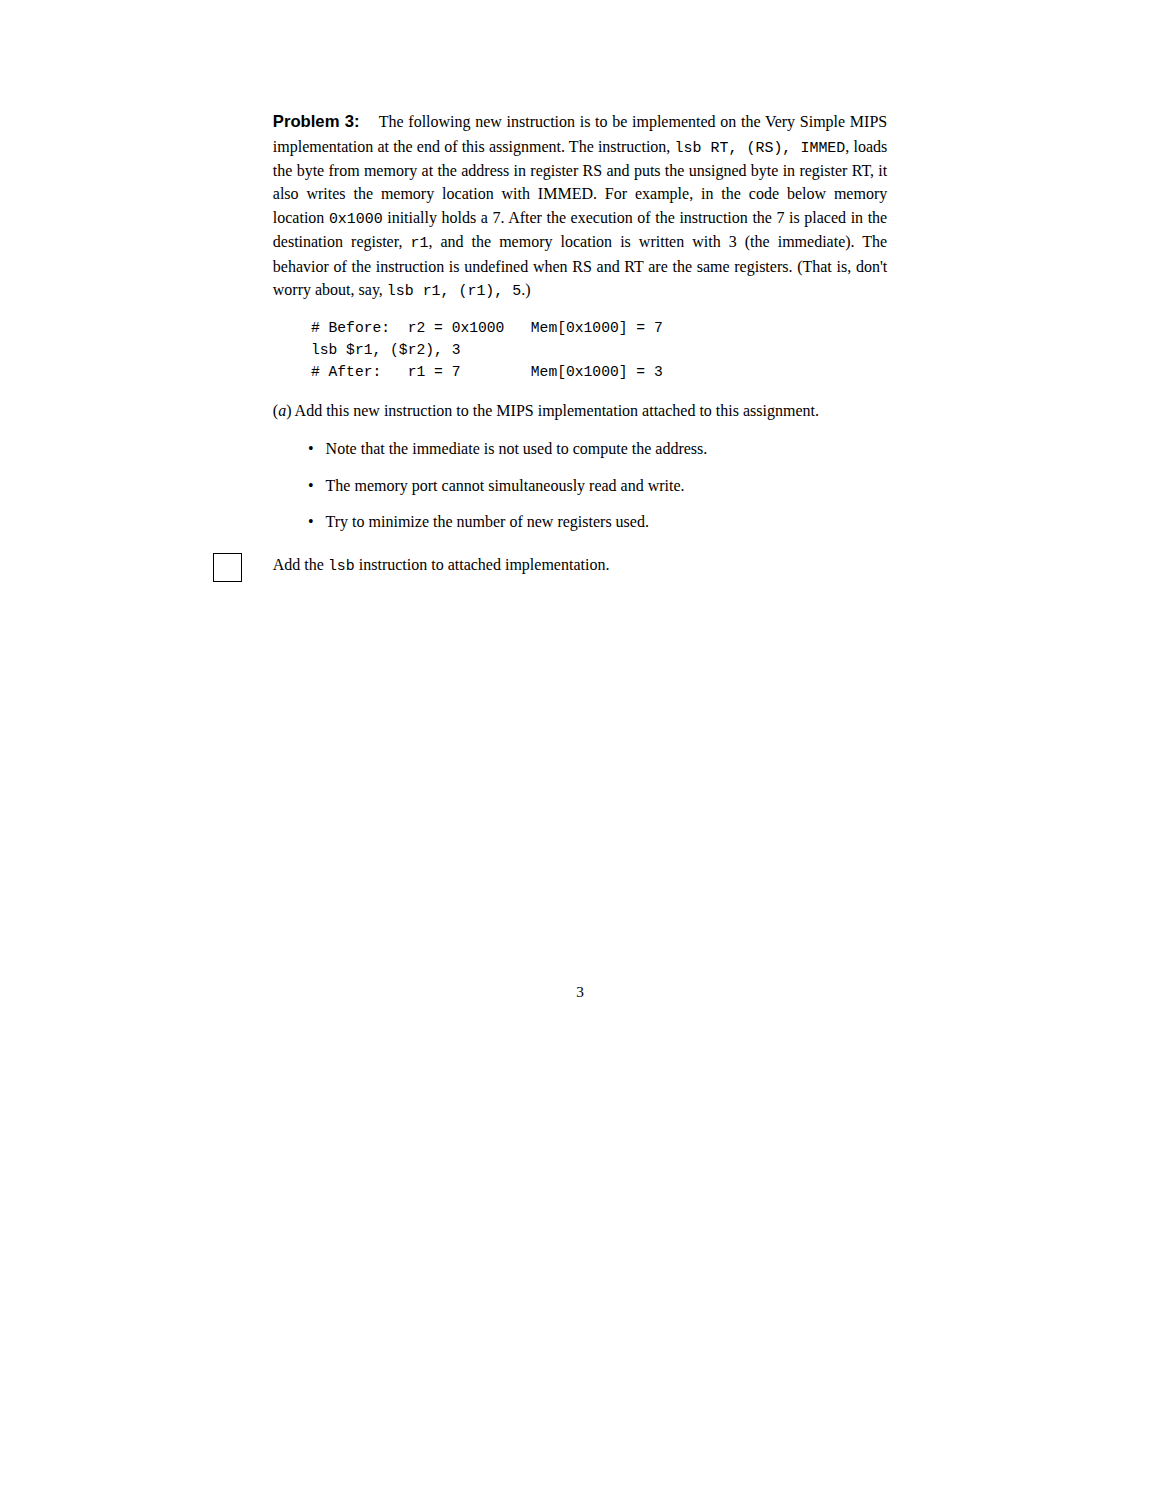Problem 3: The following new instruction is to be implemented on the Very Simple MIPS implementation at the end of this assignment. The instruction, lsb RT, (RS), IMMED, loads the byte from memory at the address in register RS and puts the unsigned byte in register RT, it also writes the memory location with IMMED. For example, in the code below memory location 0x1000 initially holds a 7. After the execution of the instruction the 7 is placed in the destination register, r1, and the memory location is written with 3 (the immediate). The behavior of the instruction is undefined when RS and RT are the same registers. (That is, don't worry about, say, lsb r1, (r1), 5.)
# Before:  r2 = 0x1000   Mem[0x1000] = 7
lsb $r1, ($r2), 3
# After:   r1 = 7        Mem[0x1000] = 3
(a) Add this new instruction to the MIPS implementation attached to this assignment.
Note that the immediate is not used to compute the address.
The memory port cannot simultaneously read and write.
Try to minimize the number of new registers used.
Add the lsb instruction to attached implementation.
3